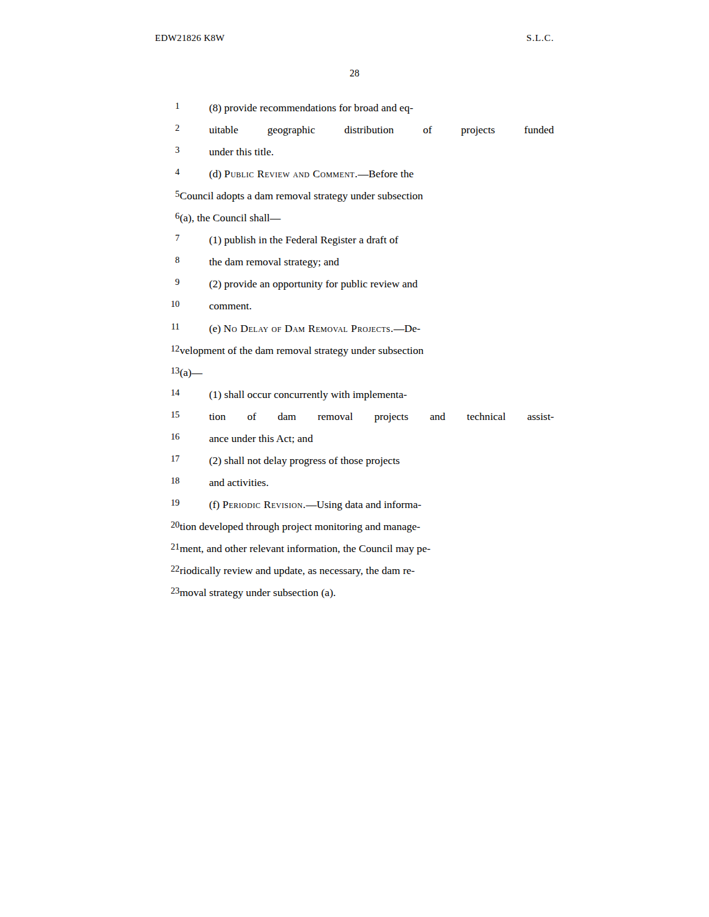EDW21826 K8W S.L.C.
28
| 1 | (8) provide recommendations for broad and eq- |
| 2 | uitable geographic distribution of projects funded |
| 3 | under this title. |
| 4 | (d) Public Review and Comment. —Before the |
| 5 | Council adopts a dam removal strategy under subsection |
| 6 | (a), the Council shall— |
| 7 | (1) publish in the Federal Register a draft of |
| 8 | the dam removal strategy; and |
| 9 | (2) provide an opportunity for public review and |
| 10 | comment. |
| 11 | (e) No Delay of Dam Removal Projects. —De- |
| 12 | velopment of the dam removal strategy under subsection |
| 13 | (a)— |
| 14 | (1) shall occur concurrently with implementa- |
| 15 | tion of dam removal projects and technical assist- |
| 16 | ance under this Act; and |
| 17 | (2) shall not delay progress of those projects |
| 18 | and activities. |
| 19 | (f) Periodic Revision. —Using data and informa- |
| 20 | tion developed through project monitoring and manage- |
| 21 | ment, and other relevant information, the Council may pe- |
| 22 | riodically review and update, as necessary, the dam re- |
| 23 | moval strategy under subsection (a). |